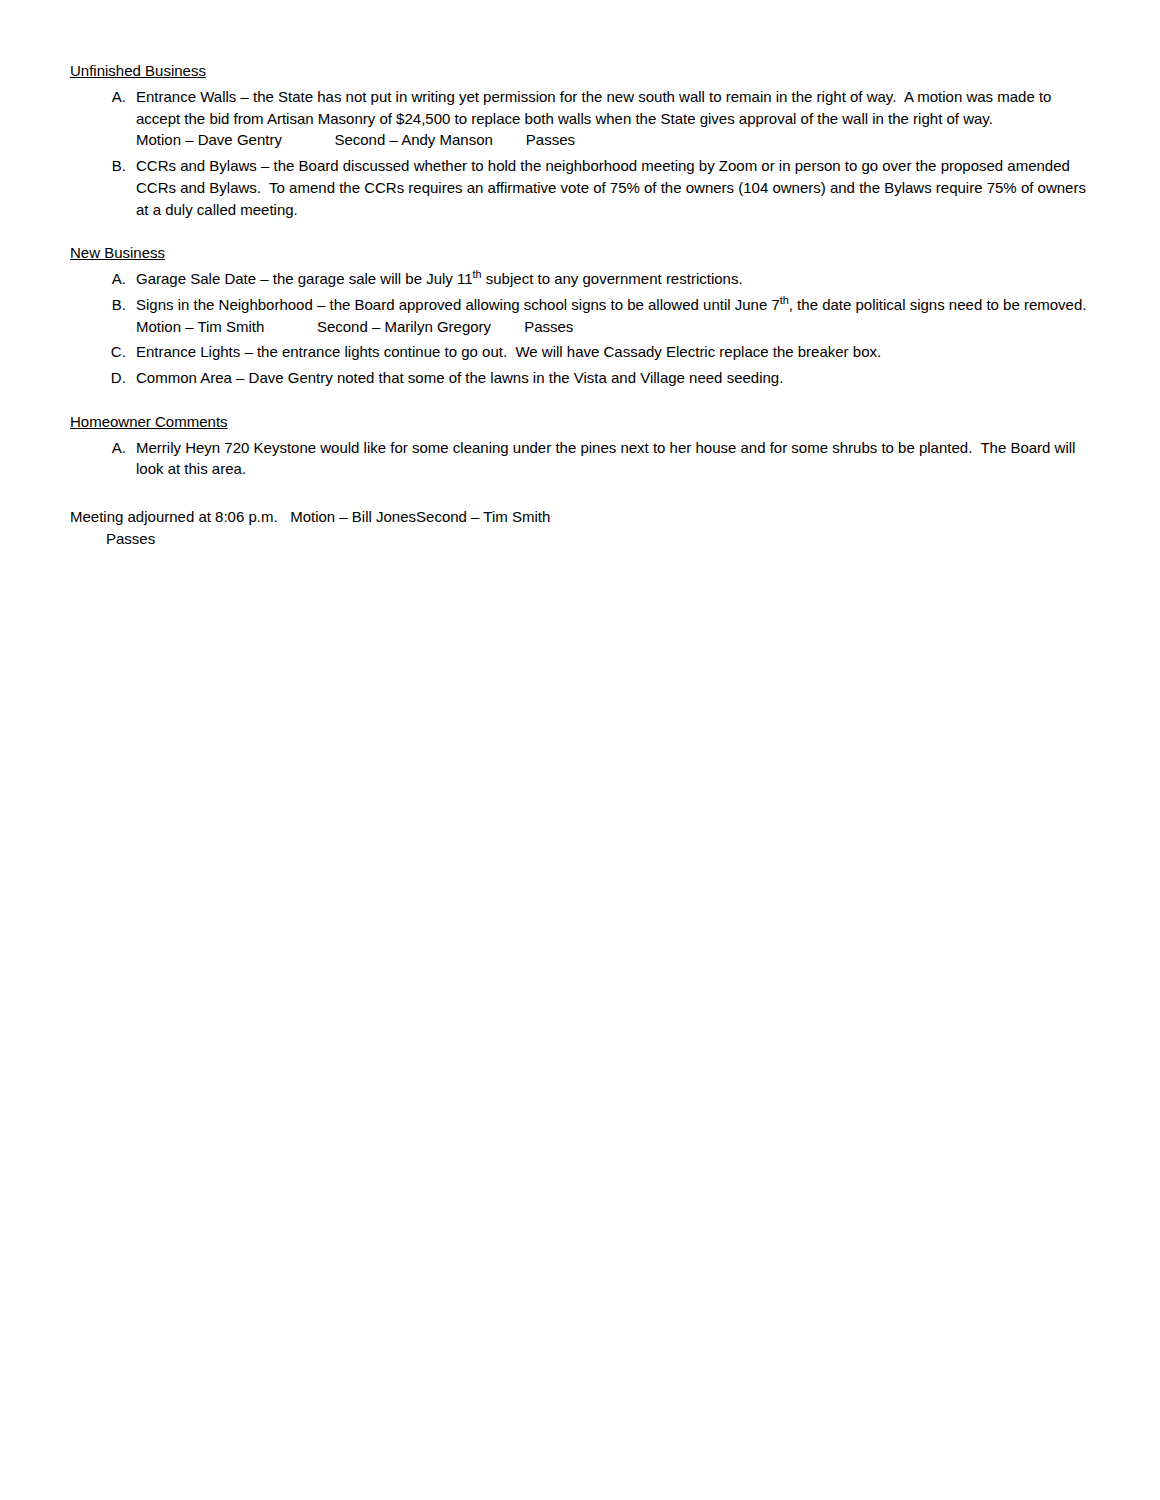Unfinished Business
Entrance Walls – the State has not put in writing yet permission for the new south wall to remain in the right of way. A motion was made to accept the bid from Artisan Masonry of $24,500 to replace both walls when the State gives approval of the wall in the right of way. Motion – Dave Gentry Second – Andy Manson Passes
CCRs and Bylaws – the Board discussed whether to hold the neighborhood meeting by Zoom or in person to go over the proposed amended CCRs and Bylaws. To amend the CCRs requires an affirmative vote of 75% of the owners (104 owners) and the Bylaws require 75% of owners at a duly called meeting.
New Business
Garage Sale Date – the garage sale will be July 11th subject to any government restrictions.
Signs in the Neighborhood – the Board approved allowing school signs to be allowed until June 7th, the date political signs need to be removed. Motion – Tim Smith Second – Marilyn Gregory Passes
Entrance Lights – the entrance lights continue to go out. We will have Cassady Electric replace the breaker box.
Common Area – Dave Gentry noted that some of the lawns in the Vista and Village need seeding.
Homeowner Comments
Merrily Heyn 720 Keystone would like for some cleaning under the pines next to her house and for some shrubs to be planted. The Board will look at this area.
Meeting adjourned at 8:06 p.m. Motion – Bill Jones Second – Tim Smith Passes